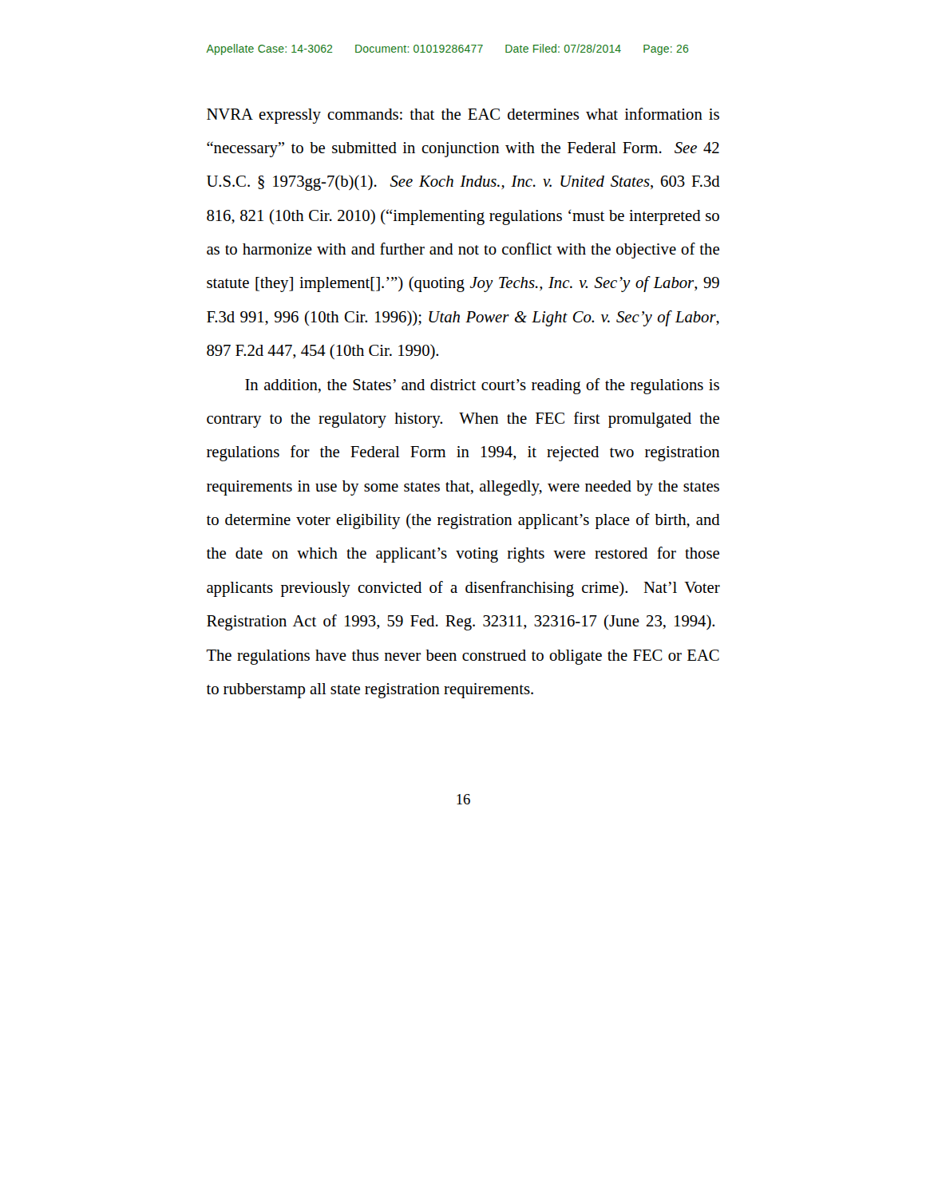Appellate Case: 14-3062 Document: 01019286477 Date Filed: 07/28/2014 Page: 26
NVRA expressly commands: that the EAC determines what information is “necessary” to be submitted in conjunction with the Federal Form. See 42 U.S.C. § 1973gg-7(b)(1). See Koch Indus., Inc. v. United States, 603 F.3d 816, 821 (10th Cir. 2010) (“implementing regulations ‘must be interpreted so as to harmonize with and further and not to conflict with the objective of the statute [they] implement[].’”) (quoting Joy Techs., Inc. v. Sec’y of Labor, 99 F.3d 991, 996 (10th Cir. 1996)); Utah Power & Light Co. v. Sec’y of Labor, 897 F.2d 447, 454 (10th Cir. 1990).
In addition, the States’ and district court’s reading of the regulations is contrary to the regulatory history. When the FEC first promulgated the regulations for the Federal Form in 1994, it rejected two registration requirements in use by some states that, allegedly, were needed by the states to determine voter eligibility (the registration applicant’s place of birth, and the date on which the applicant’s voting rights were restored for those applicants previously convicted of a disenfranchising crime). Nat’l Voter Registration Act of 1993, 59 Fed. Reg. 32311, 32316-17 (June 23, 1994). The regulations have thus never been construed to obligate the FEC or EAC to rubberstamp all state registration requirements.
16